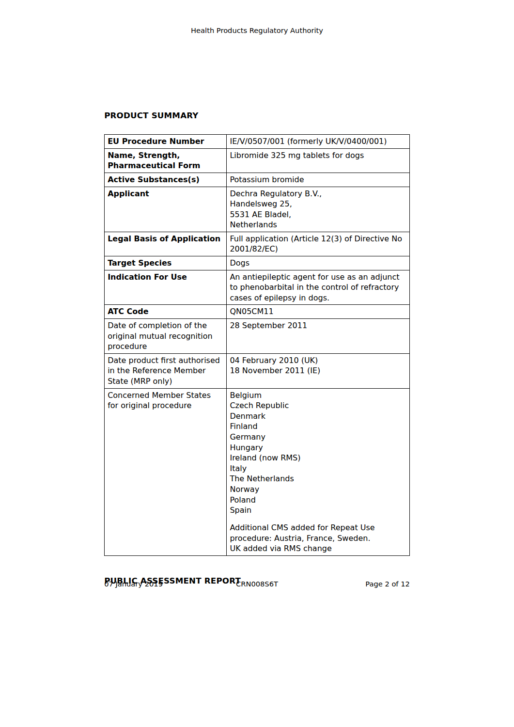Health Products Regulatory Authority
PRODUCT SUMMARY
| EU Procedure Number | IE/V/0507/001 (formerly UK/V/0400/001) |
| Name, Strength, Pharmaceutical Form | Libromide 325 mg tablets for dogs |
| Active Substances(s) | Potassium bromide |
| Applicant | Dechra Regulatory B.V., Handelsweg 25, 5531 AE Bladel, Netherlands |
| Legal Basis of Application | Full application (Article 12(3) of Directive No 2001/82/EC) |
| Target Species | Dogs |
| Indication For Use | An antiepileptic agent for use as an adjunct to phenobarbital in the control of refractory cases of epilepsy in dogs. |
| ATC Code | QN05CM11 |
| Date of completion of the original mutual recognition procedure | 28 September 2011 |
| Date product first authorised in the Reference Member State (MRP only) | 04 February 2010 (UK) 18 November 2011 (IE) |
| Concerned Member States for original procedure | Belgium Czech Republic Denmark Finland Germany Hungary Ireland (now RMS) Italy The Netherlands Norway Poland Spain Additional CMS added for Repeat Use procedure: Austria, France, Sweden. UK added via RMS change |
PUBLIC ASSESSMENT REPORT
07 January 2019
CRN008S6T
Page 2 of 12